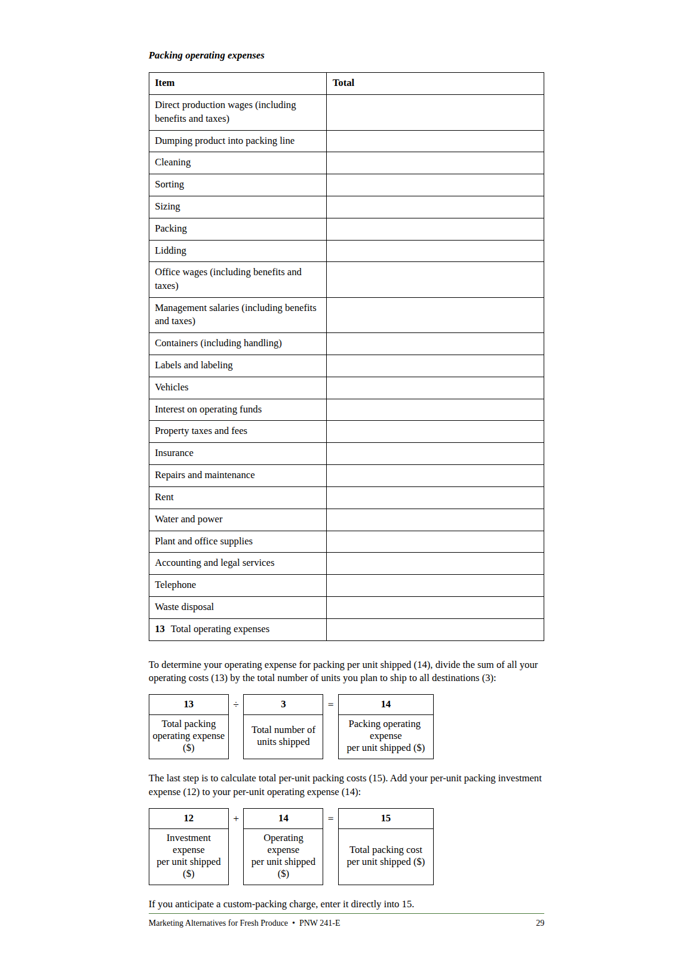Packing operating expenses
| Item | Total |
| --- | --- |
| Direct production wages (including benefits and taxes) | |
| Dumping product into packing line | |
| Cleaning | |
| Sorting | |
| Sizing | |
| Packing | |
| Lidding | |
| Office wages (including benefits and taxes) | |
| Management salaries (including benefits and taxes) | |
| Containers (including handling) | |
| Labels and labeling | |
| Vehicles | |
| Interest on operating funds | |
| Property taxes and fees | |
| Insurance | |
| Repairs and maintenance | |
| Rent | |
| Water and power | |
| Plant and office supplies | |
| Accounting and legal services | |
| Telephone | |
| Waste disposal | |
| 13 Total operating expenses | |
To determine your operating expense for packing per unit shipped (14), divide the sum of all your operating costs (13) by the total number of units you plan to ship to all destinations (3):
| 13 | ÷ | 3 | = | 14 |
| Total packing operating expense ($) | | Total number of units shipped | | Packing operating expense per unit shipped ($) |
The last step is to calculate total per-unit packing costs (15). Add your per-unit packing investment expense (12) to your per-unit operating expense (14):
| 12 | + | 14 | = | 15 |
| Investment expense per unit shipped ($) | | Operating expense per unit shipped ($) | | Total packing cost per unit shipped ($) |
If you anticipate a custom-packing charge, enter it directly into 15.
Marketing Alternatives for Fresh Produce • PNW 241-E
29